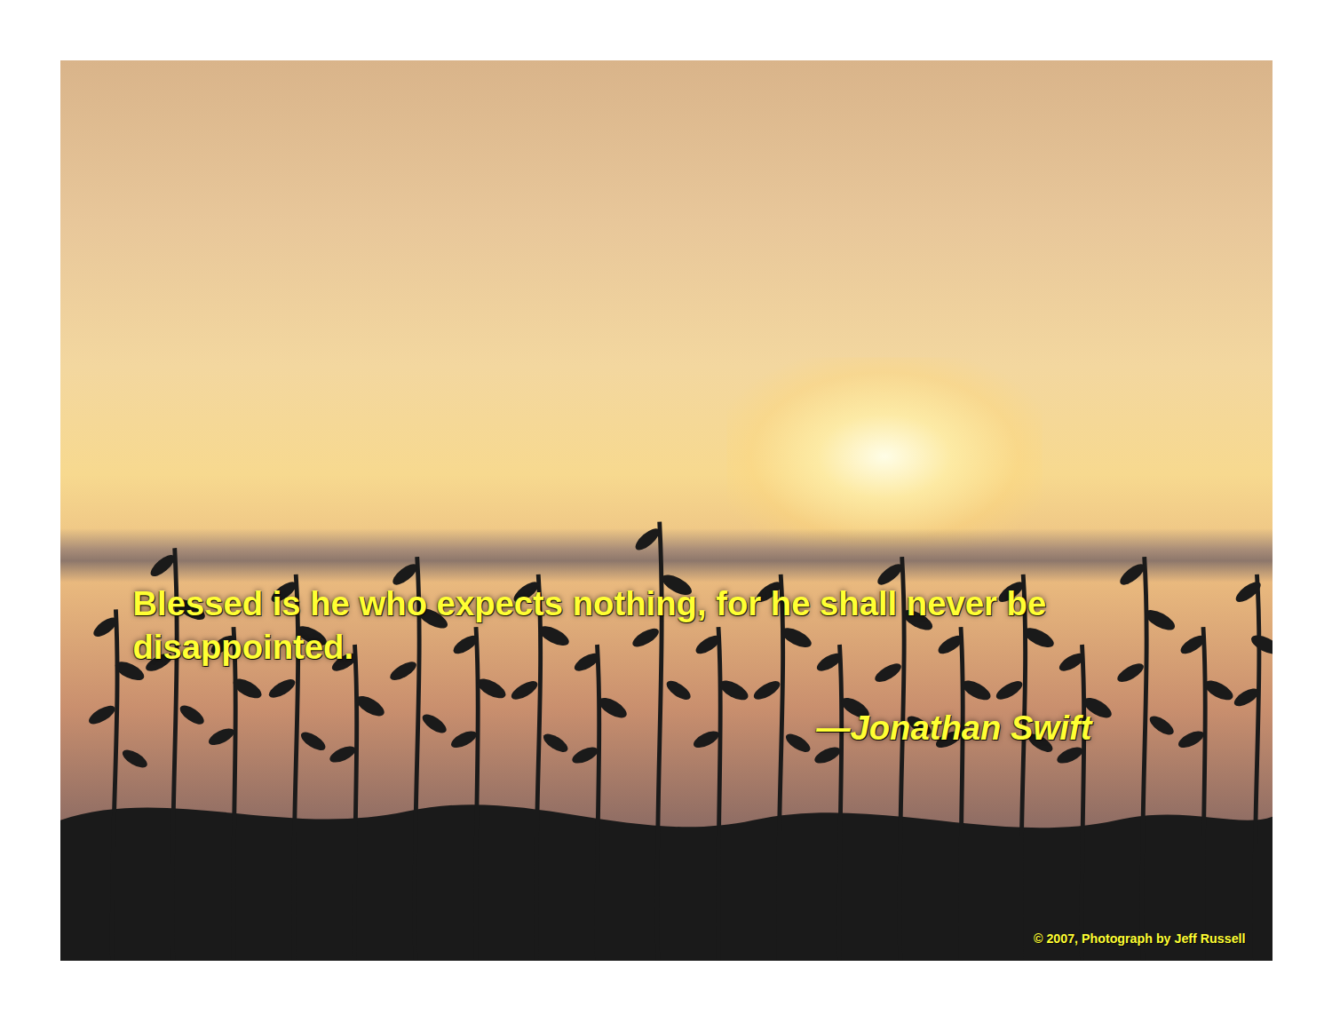Blessed is he who expects nothing, for he shall never be disappointed.
—Jonathan Swift
© 2007, Photograph by Jeff Russell